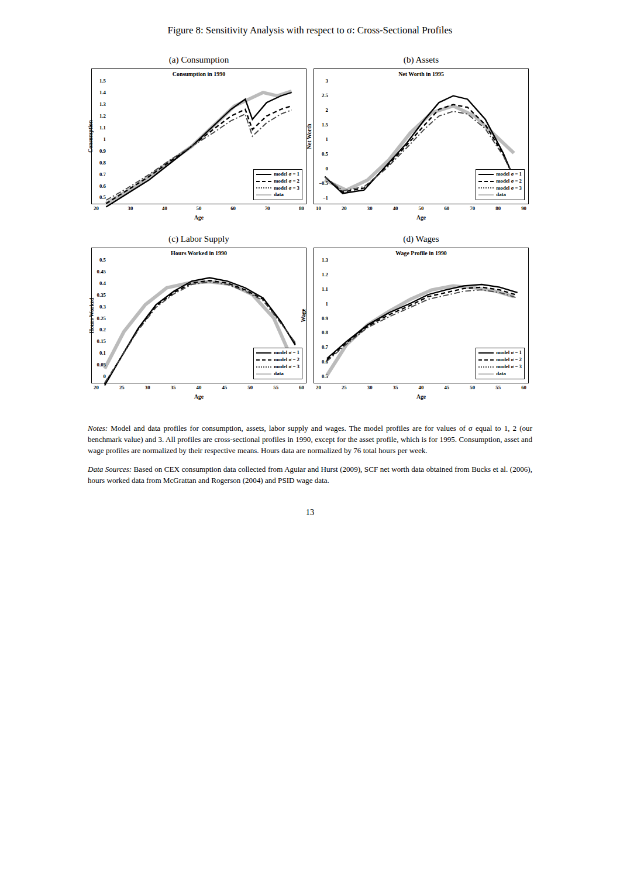Figure 8: Sensitivity Analysis with respect to σ: Cross-Sectional Profiles
| (a) Consumption Consumption in 1990 Consumption 1.5 1.4 1.3 1.2 1.1 1 0.9 0.8 0.7 0.6 0.5 model σ = 1 model σ = 2 model σ = 3 data 20 30 40 50 60 70 80 Age | (b) Assets Net Worth in 1995 Net Worth 3 2.5 2 1.5 1 0.5 0 −0.5 −1 model σ = 1 model σ = 2 model σ = 3 data 10 20 30 40 50 60 70 80 90 Age |
| (c) Labor Supply Hours Worked in 1990 Hours Worked 0.5 0.45 0.4 0.35 0.3 0.25 0.2 0.15 0.1 0.05 0 model σ = 1 model σ = 2 model σ = 3 data 20 25 30 35 40 45 50 55 60 Age | (d) Wages Wage Profile in 1990 Wage 1.3 1.2 1.1 1 0.9 0.8 0.7 0.6 0.5 model σ = 1 model σ = 2 model σ = 3 data 20 25 30 35 40 45 50 55 60 Age |
Notes: Model and data profiles for consumption, assets, labor supply and wages. The model profiles are for values of σ equal to 1, 2 (our benchmark value) and 3. All profiles are cross-sectional profiles in 1990, except for the asset profile, which is for 1995. Consumption, asset and wage profiles are normalized by their respective means. Hours data are normalized by 76 total hours per week.
Data Sources: Based on CEX consumption data collected from Aguiar and Hurst (2009), SCF net worth data obtained from Bucks et al. (2006), hours worked data from McGrattan and Rogerson (2004) and PSID wage data.
13